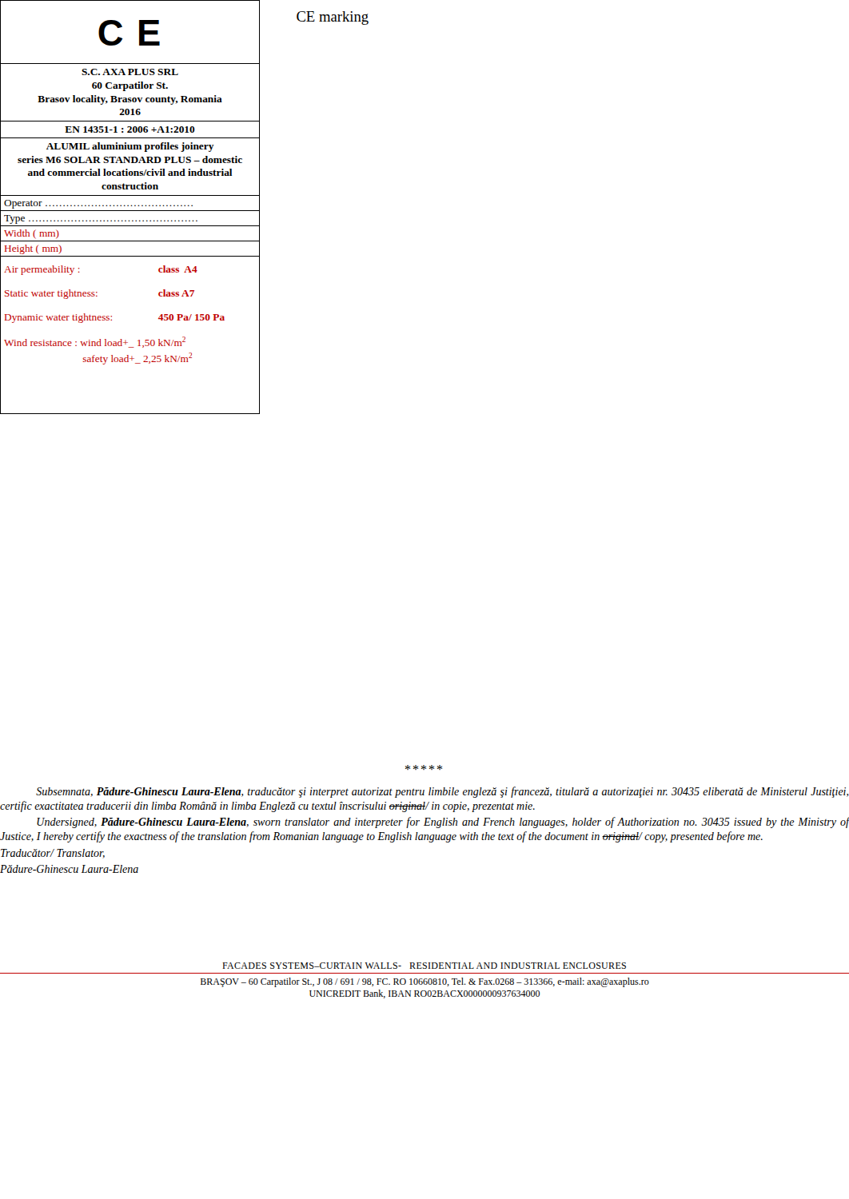C E
S.C. AXA PLUS SRL
60 Carpatilor St.
Brasov locality, Brasov county, Romania
2016
EN 14351-1 : 2006 +A1:2010
ALUMIL aluminium profiles joinery
series M6 SOLAR STANDARD PLUS – domestic
and commercial locations/civil and industrial
construction
Operator ……………………………………
Type …………………………………………
Width ( mm)
Height ( mm)
Air permeability : class A4
Static water tightness: class A7
Dynamic water tightness: 450 Pa/ 150 Pa
Wind resistance : wind load+_ 1,50 kN/m2
safety load+_ 2,25 kN/m2
CE marking
*****
Subsemnata, Pădure-Ghinescu Laura-Elena, traducător şi interpret autorizat pentru limbile engleză şi franceză, titulară a autorizaţiei nr. 30435 eliberată de Ministerul Justiţiei, certific exactitatea traducerii din limba Română in limba Engleză cu textul înscrisului original/ in copie, prezentat mie.
Undersigned, Pădure-Ghinescu Laura-Elena, sworn translator and interpreter for English and French languages, holder of Authorization no. 30435 issued by the Ministry of Justice, I hereby certify the exactness of the translation from Romanian language to English language with the text of the document in original/ copy, presented before me.
Traducător/ Translator,
Pădure-Ghinescu Laura-Elena
FACADES SYSTEMS–CURTAIN WALLS- RESIDENTIAL AND INDUSTRIAL ENCLOSURES
BRAŞOV – 60 Carpatilor St., J 08 / 691 / 98, FC. RO 10660810, Tel. & Fax.0268 – 313366, e-mail: axa@axaplus.ro
UNICREDIT Bank, IBAN RO02BACX0000000937634000